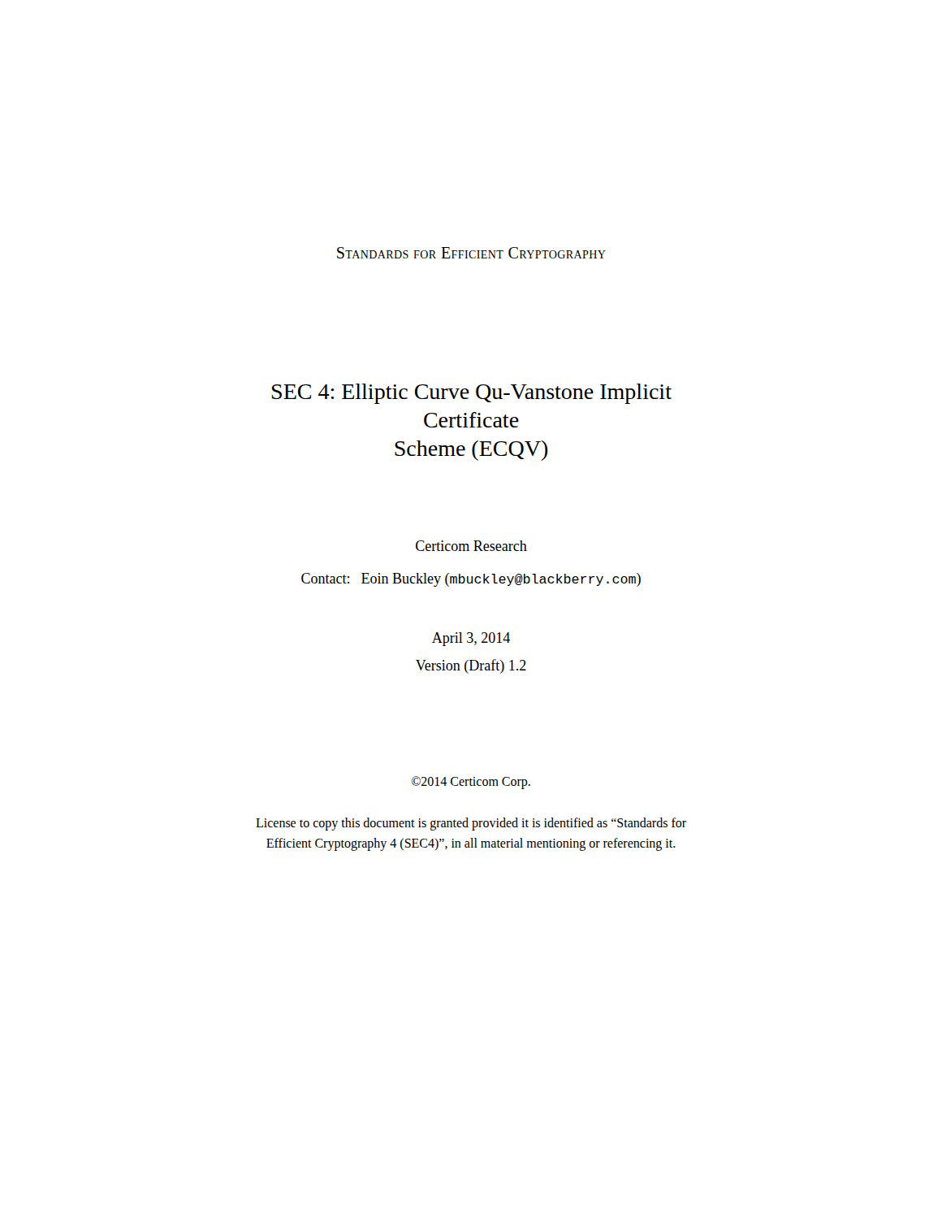Standards for Efficient Cryptography
SEC 4: Elliptic Curve Qu-Vanstone Implicit Certificate
Scheme (ECQV)
Certicom Research
Contact: Eoin Buckley (mbuckley@blackberry.com)
April 3, 2014
Version (Draft) 1.2
©2014 Certicom Corp.
License to copy this document is granted provided it is identified as “Standards for Efficient Cryptography 4 (SEC4)”, in all material mentioning or referencing it.